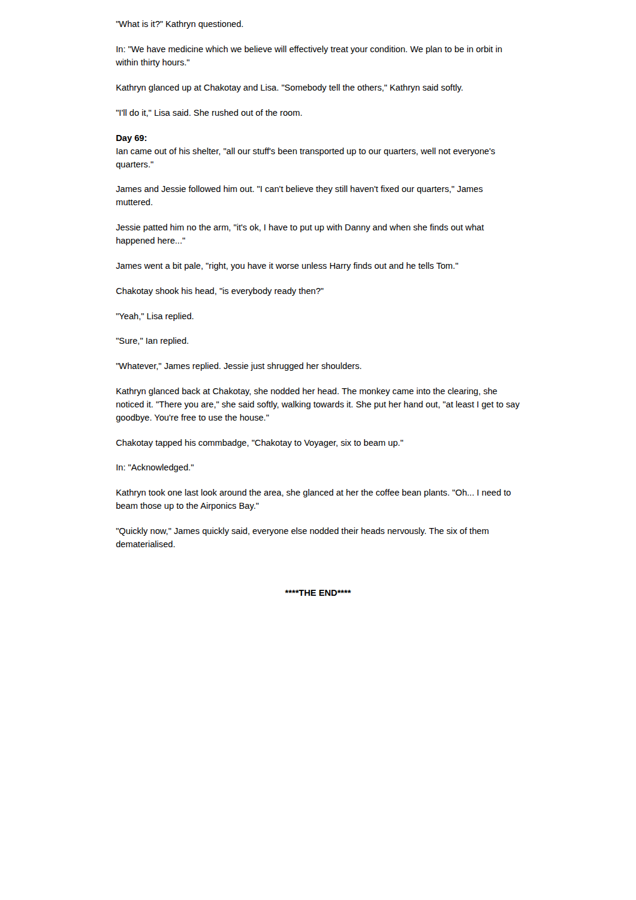"What is it?" Kathryn questioned.
In: "We have medicine which we believe will effectively treat your condition. We plan to be in orbit in within thirty hours."
Kathryn glanced up at Chakotay and Lisa. "Somebody tell the others," Kathryn said softly.
"I'll do it," Lisa said. She rushed out of the room.
Day 69:
Ian came out of his shelter, "all our stuff's been transported up to our quarters, well not everyone's quarters."
James and Jessie followed him out. "I can't believe they still haven't fixed our quarters," James muttered.
Jessie patted him no the arm, "it's ok, I have to put up with Danny and when she finds out what happened here..."
James went a bit pale, "right, you have it worse unless Harry finds out and he tells Tom."
Chakotay shook his head, "is everybody ready then?"
"Yeah," Lisa replied.
"Sure," Ian replied.
"Whatever," James replied. Jessie just shrugged her shoulders.
Kathryn glanced back at Chakotay, she nodded her head. The monkey came into the clearing, she noticed it. "There you are," she said softly, walking towards it. She put her hand out, "at least I get to say goodbye. You're free to use the house."
Chakotay tapped his commbadge, "Chakotay to Voyager, six to beam up."
In: "Acknowledged."
Kathryn took one last look around the area, she glanced at her the coffee bean plants. "Oh... I need to beam those up to the Airponics Bay."
"Quickly now," James quickly said, everyone else nodded their heads nervously. The six of them dematerialised.
****THE END****